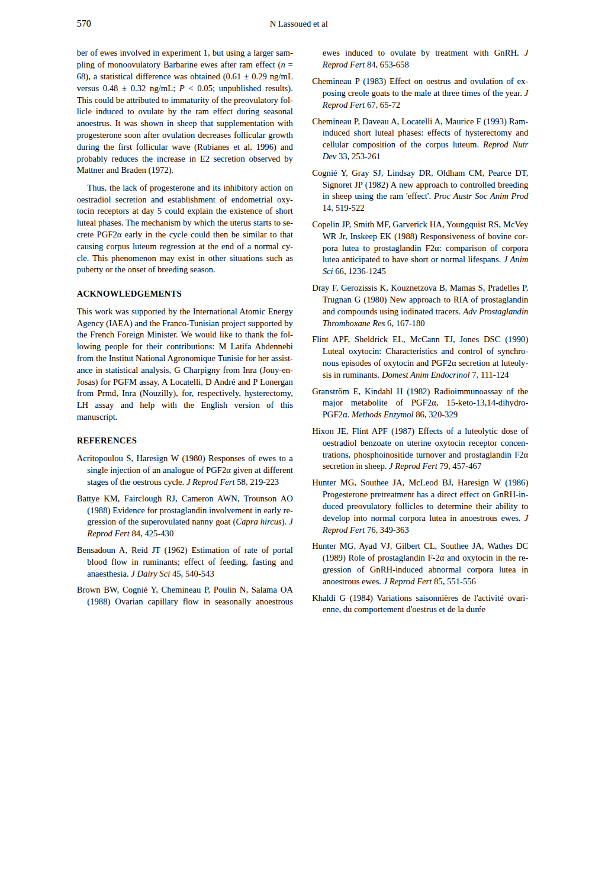570
N Lassoued et al
ber of ewes involved in experiment 1, but using a larger sampling of monoovulatory Barbarine ewes after ram effect (n = 68), a statistical difference was obtained (0.61 ± 0.29 ng/mL versus 0.48 ± 0.32 ng/mL; P < 0.05; unpublished results). This could be attributed to immaturity of the preovulatory follicle induced to ovulate by the ram effect during seasonal anoestrus. It was shown in sheep that supplementation with progesterone soon after ovulation decreases follicular growth during the first follicular wave (Rubianes et al, 1996) and probably reduces the increase in E2 secretion observed by Mattner and Braden (1972).
Thus, the lack of progesterone and its inhibitory action on oestradiol secretion and establishment of endometrial oxytocin receptors at day 5 could explain the existence of short luteal phases. The mechanism by which the uterus starts to secrete PGF2α early in the cycle could then be similar to that causing corpus luteum regression at the end of a normal cycle. This phenomenon may exist in other situations such as puberty or the onset of breeding season.
Acknowledgements
This work was supported by the International Atomic Energy Agency (IAEA) and the Franco-Tunisian project supported by the French Foreign Minister. We would like to thank the following people for their contributions: M Latifa Abdennebi from the Institut National Agronomique Tunisie for her assistance in statistical analysis, G Charpigny from Inra (Jouy-en-Josas) for PGFM assay, A Locatelli, D André and P Lonergan from Prmd, Inra (Nouzilly), for, respectively, hysterectomy, LH assay and help with the English version of this manuscript.
References
Acritopoulou S, Haresign W (1980) Responses of ewes to a single injection of an analogue of PGF2α given at different stages of the oestrous cycle. J Reprod Fert 58, 219-223
Battye KM, Fairclough RJ, Cameron AWN, Trounson AO (1988) Evidence for prostaglandin involvement in early regression of the superovulated nanny goat (Capra hircus). J Reprod Fert 84, 425-430
Bensadoun A, Reid JT (1962) Estimation of rate of portal blood flow in ruminants; effect of feeding, fasting and anaesthesia. J Dairy Sci 45, 540-543
Brown BW, Cognié Y, Chemineau P, Poulin N, Salama OA (1988) Ovarian capillary flow in seasonally anoestrous ewes induced to ovulate by treatment with GnRH. J Reprod Fert 84, 653-658
Chemineau P (1983) Effect on oestrus and ovulation of exposing creole goats to the male at three times of the year. J Reprod Fert 67, 65-72
Chemineau P, Daveau A, Locatelli A, Maurice F (1993) Ram-induced short luteal phases: effects of hysterectomy and cellular composition of the corpus luteum. Reprod Nutr Dev 33, 253-261
Cognié Y, Gray SJ, Lindsay DR, Oldham CM, Pearce DT, Signoret JP (1982) A new approach to controlled breeding in sheep using the ram 'effect'. Proc Austr Soc Anim Prod 14, 519-522
Copelin JP, Smith MF, Garverick HA, Youngquist RS, McVey WR Jr, Inskeep EK (1988) Responsiveness of bovine corpora lutea to prostaglandin F2α: comparison of corpora lutea anticipated to have short or normal lifespans. J Anim Sci 66, 1236-1245
Dray F, Gerozissis K, Kouznetzova B, Mamas S, Pradelles P, Trugnan G (1980) New approach to RIA of prostaglandin and compounds using iodinated tracers. Adv Prostaglandin Thromboxane Res 6, 167-180
Flint APF, Sheldrick EL, McCann TJ, Jones DSC (1990) Luteal oxytocin: Characteristics and control of synchronous episodes of oxytocin and PGF2α secretion at luteolysis in ruminants. Domest Anim Endocrinol 7, 111-124
Granström E, Kindahl H (1982) Radioimmunoassay of the major metabolite of PGF2α, 15-keto-13,14-dihydro-PGF2α. Methods Enzymol 86, 320-329
Hixon JE, Flint APF (1987) Effects of a luteolytic dose of oestradiol benzoate on uterine oxytocin receptor concentrations, phosphoinositide turnover and prostaglandin F2α secretion in sheep. J Reprod Fert 79, 457-467
Hunter MG, Southee JA, McLeod BJ, Haresign W (1986) Progesterone pretreatment has a direct effect on GnRH-induced preovulatory follicles to determine their ability to develop into normal corpora lutea in anoestrous ewes. J Reprod Fert 76, 349-363
Hunter MG, Ayad VJ, Gilbert CL, Southee JA, Wathes DC (1989) Role of prostaglandin F-2α and oxytocin in the regression of GnRH-induced abnormal corpora lutea in anoestrous ewes. J Reprod Fert 85, 551-556
Khaldi G (1984) Variations saisonnières de l'activité ovarienne, du comportement d'oestrus et de la durée